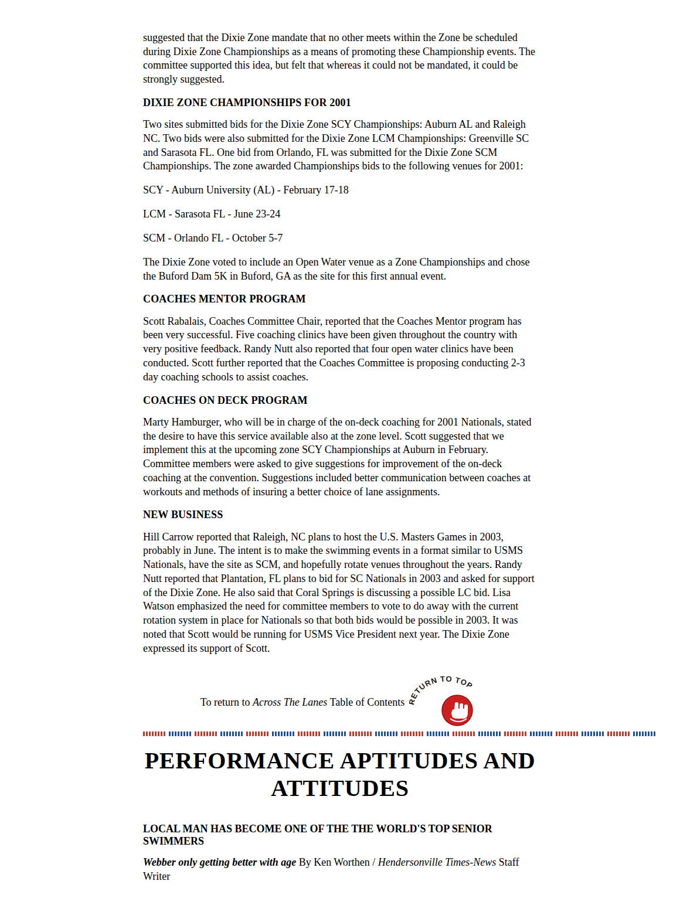suggested that the Dixie Zone mandate that no other meets within the Zone be scheduled during Dixie Zone Championships as a means of promoting these Championship events. The committee supported this idea, but felt that whereas it could not be mandated, it could be strongly suggested.
DIXIE ZONE CHAMPIONSHIPS FOR 2001
Two sites submitted bids for the Dixie Zone SCY Championships: Auburn AL and Raleigh NC. Two bids were also submitted for the Dixie Zone LCM Championships: Greenville SC and Sarasota FL. One bid from Orlando, FL was submitted for the Dixie Zone SCM Championships. The zone awarded Championships bids to the following venues for 2001:
SCY - Auburn University (AL) - February 17-18
LCM - Sarasota FL - June 23-24
SCM - Orlando FL - October 5-7
The Dixie Zone voted to include an Open Water venue as a Zone Championships and chose the Buford Dam 5K in Buford, GA as the site for this first annual event.
COACHES MENTOR PROGRAM
Scott Rabalais, Coaches Committee Chair, reported that the Coaches Mentor program has been very successful. Five coaching clinics have been given throughout the country with very positive feedback. Randy Nutt also reported that four open water clinics have been conducted. Scott further reported that the Coaches Committee is proposing conducting 2-3 day coaching schools to assist coaches.
COACHES ON DECK PROGRAM
Marty Hamburger, who will be in charge of the on-deck coaching for 2001 Nationals, stated the desire to have this service available also at the zone level. Scott suggested that we implement this at the upcoming zone SCY Championships at Auburn in February. Committee members were asked to give suggestions for improvement of the on-deck coaching at the convention. Suggestions included better communication between coaches at workouts and methods of insuring a better choice of lane assignments.
NEW BUSINESS
Hill Carrow reported that Raleigh, NC plans to host the U.S. Masters Games in 2003, probably in June. The intent is to make the swimming events in a format similar to USMS Nationals, have the site as SCM, and hopefully rotate venues throughout the years. Randy Nutt reported that Plantation, FL plans to bid for SC Nationals in 2003 and asked for support of the Dixie Zone. He also said that Coral Springs is discussing a possible LC bid. Lisa Watson emphasized the need for committee members to vote to do away with the current rotation system in place for Nationals so that both bids would be possible in 2003. It was noted that Scott would be running for USMS Vice President next year. The Dixie Zone expressed its support of Scott.
To return to Across The Lanes Table of Contents RETURN TO TOP
PERFORMANCE APTITUDES AND ATTITUDES
LOCAL MAN HAS BECOME ONE OF THE THE WORLD'S TOP SENIOR SWIMMERS
Webber only getting better with age By Ken Worthen / Hendersonville Times-News Staff Writer